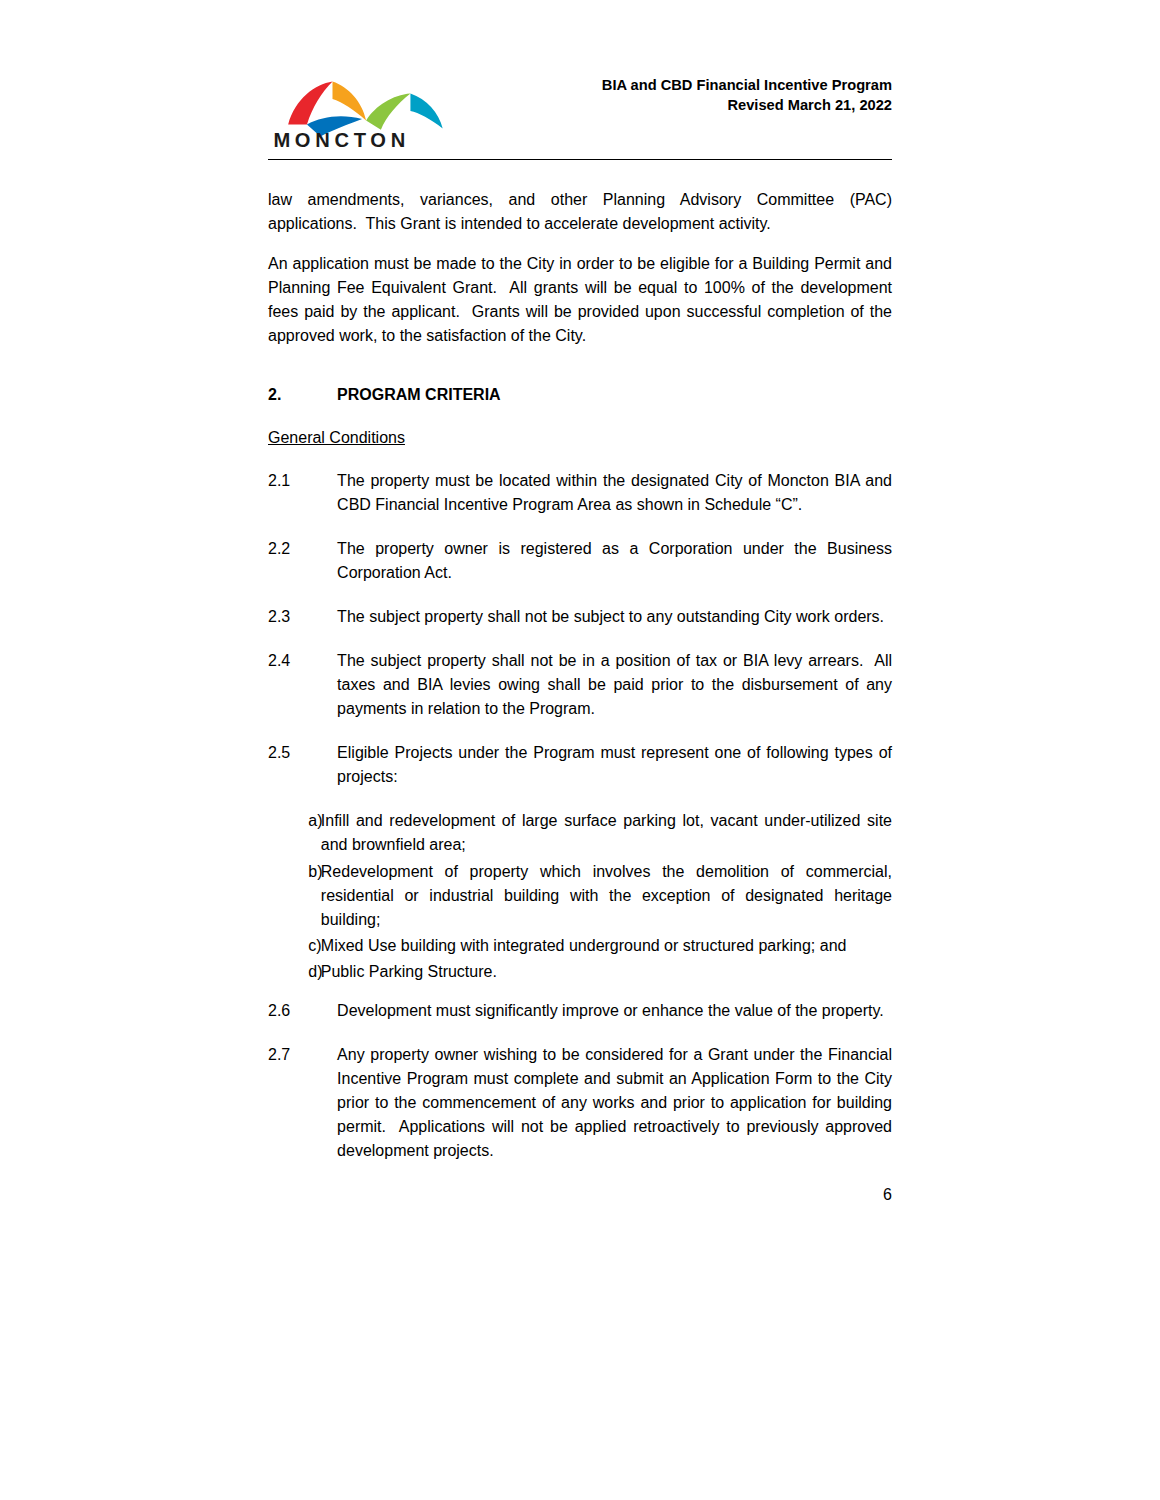MONCTON
BIA and CBD Financial Incentive Program
Revised March 21, 2022
law amendments, variances, and other Planning Advisory Committee (PAC) applications. This Grant is intended to accelerate development activity.
An application must be made to the City in order to be eligible for a Building Permit and Planning Fee Equivalent Grant. All grants will be equal to 100% of the development fees paid by the applicant. Grants will be provided upon successful completion of the approved work, to the satisfaction of the City.
2. PROGRAM CRITERIA
General Conditions
2.1
The property must be located within the designated City of Moncton BIA and CBD Financial Incentive Program Area as shown in Schedule “C”.
2.2
The property owner is registered as a Corporation under the Business Corporation Act.
2.3
The subject property shall not be subject to any outstanding City work orders.
2.4
The subject property shall not be in a position of tax or BIA levy arrears. All taxes and BIA levies owing shall be paid prior to the disbursement of any payments in relation to the Program.
2.5
Eligible Projects under the Program must represent one of following types of projects:
a)
Infill and redevelopment of large surface parking lot, vacant under-utilized site and brownfield area;
b)
Redevelopment of property which involves the demolition of commercial, residential or industrial building with the exception of designated heritage building;
c)
Mixed Use building with integrated underground or structured parking; and
d)
Public Parking Structure.
2.6
Development must significantly improve or enhance the value of the property.
2.7
Any property owner wishing to be considered for a Grant under the Financial Incentive Program must complete and submit an Application Form to the City prior to the commencement of any works and prior to application for building permit. Applications will not be applied retroactively to previously approved development projects.
6